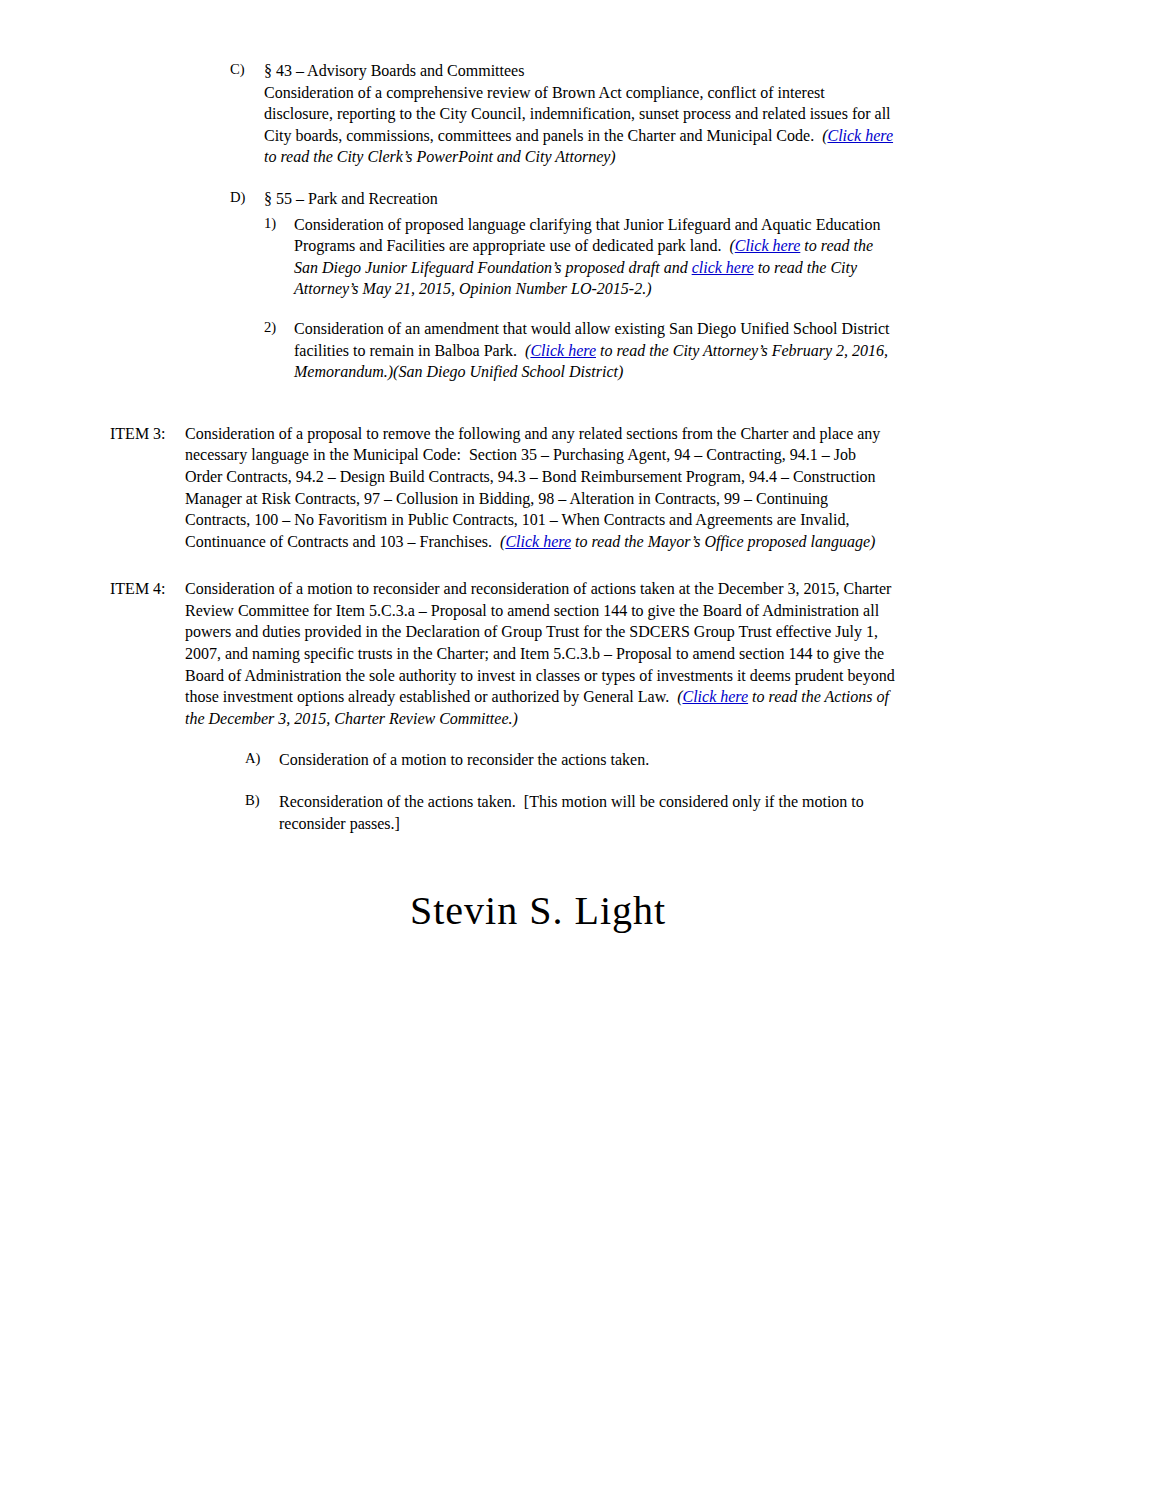C)
§ 43 – Advisory Boards and Committees
Consideration of a comprehensive review of Brown Act compliance, conflict of interest disclosure, reporting to the City Council, indemnification, sunset process and related issues for all City boards, commissions, committees and panels in the Charter and Municipal Code. (Click here to read the City Clerk’s PowerPoint and City Attorney)
D)
§ 55 – Park and Recreation
1)
Consideration of proposed language clarifying that Junior Lifeguard and Aquatic Education Programs and Facilities are appropriate use of dedicated park land. (Click here to read the San Diego Junior Lifeguard Foundation’s proposed draft and click here to read the City Attorney’s May 21, 2015, Opinion Number LO-2015-2.)
2)
Consideration of an amendment that would allow existing San Diego Unified School District facilities to remain in Balboa Park. (Click here to read the City Attorney’s February 2, 2016, Memorandum.)(San Diego Unified School District)
ITEM 3:
Consideration of a proposal to remove the following and any related sections from the Charter and place any necessary language in the Municipal Code: Section 35 – Purchasing Agent, 94 – Contracting, 94.1 – Job Order Contracts, 94.2 – Design Build Contracts, 94.3 – Bond Reimbursement Program, 94.4 – Construction Manager at Risk Contracts, 97 – Collusion in Bidding, 98 – Alteration in Contracts, 99 – Continuing Contracts, 100 – No Favoritism in Public Contracts, 101 – When Contracts and Agreements are Invalid, Continuance of Contracts and 103 – Franchises. (Click here to read the Mayor’s Office proposed language)
ITEM 4:
Consideration of a motion to reconsider and reconsideration of actions taken at the December 3, 2015, Charter Review Committee for Item 5.C.3.a – Proposal to amend section 144 to give the Board of Administration all powers and duties provided in the Declaration of Group Trust for the SDCERS Group Trust effective July 1, 2007, and naming specific trusts in the Charter; and Item 5.C.3.b – Proposal to amend section 144 to give the Board of Administration the sole authority to invest in classes or types of investments it deems prudent beyond those investment options already established or authorized by General Law. (Click here to read the Actions of the December 3, 2015, Charter Review Committee.)
A)
Consideration of a motion to reconsider the actions taken.
B)
Reconsideration of the actions taken. [This motion will be considered only if the motion to reconsider passes.]
Stevin S. Light